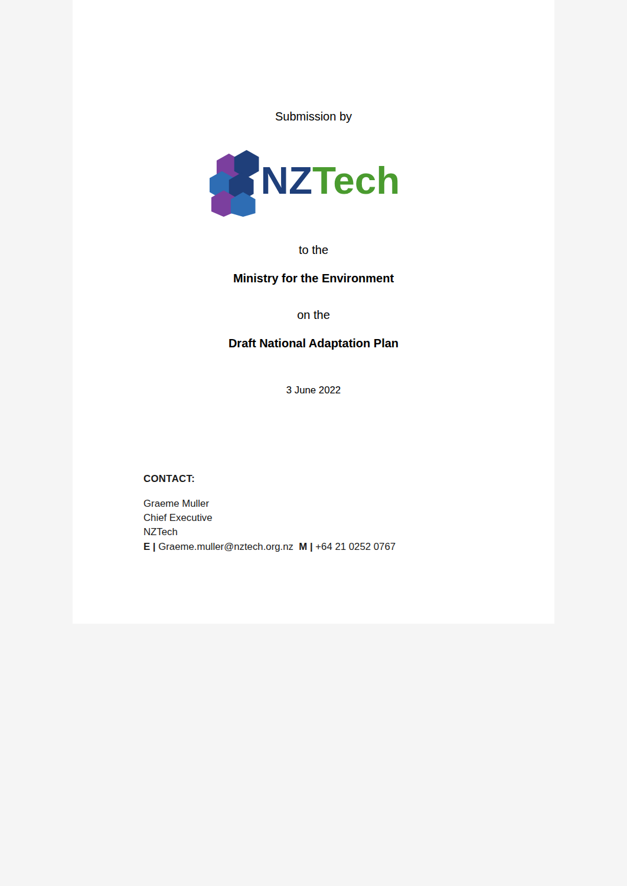Submission by
to the
Ministry for the Environment
on the
Draft National Adaptation Plan
3 June 2022
CONTACT:
Graeme Muller
Chief Executive
NZTech
E | Graeme.muller@nztech.org.nz M | +64 21 0252 0767